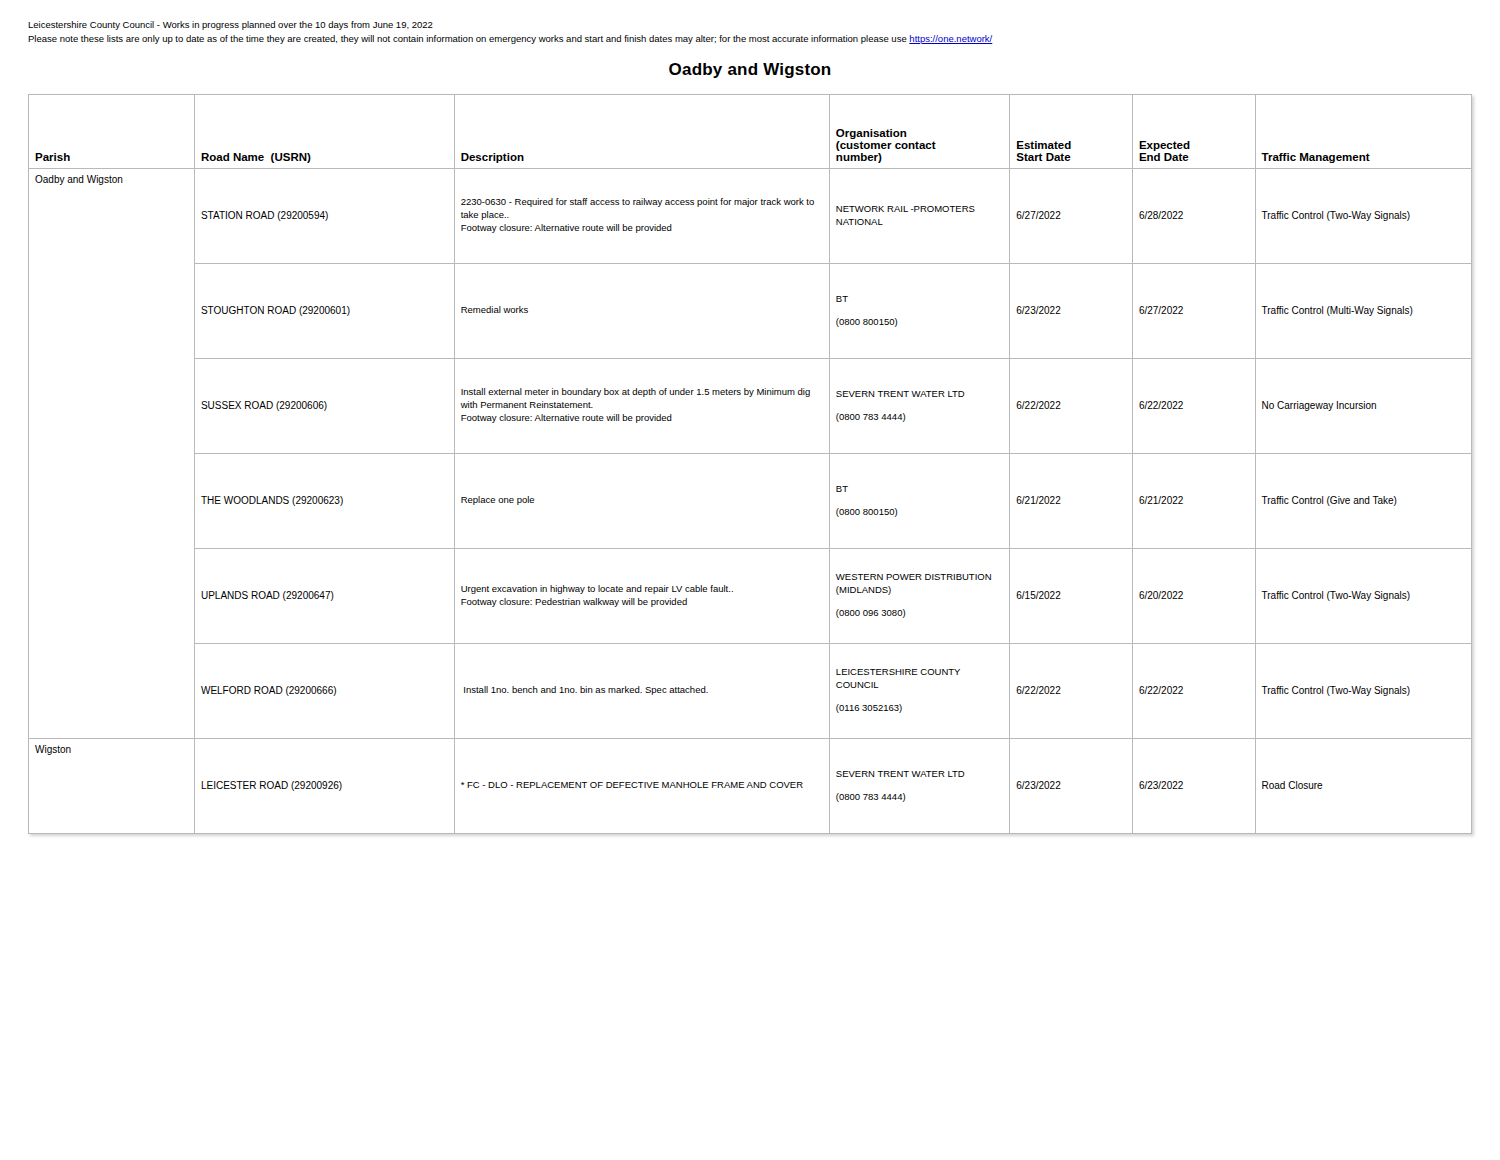Leicestershire County Council - Works in progress planned over the 10 days from June 19, 2022
Please note these lists are only up to date as of the time they are created, they will not contain information on emergency works and start and finish dates may alter; for the most accurate information please use https://one.network/
Oadby and Wigston
| Parish | Road Name (USRN) | Description | Organisation (customer contact number) | Estimated Start Date | Expected End Date | Traffic Management |
| --- | --- | --- | --- | --- | --- | --- |
| Oadby and Wigston | STATION ROAD (29200594) | 2230-0630 - Required for staff access to railway access point for major track work to take place.. Footway closure: Alternative route will be provided | NETWORK RAIL -PROMOTERS NATIONAL | 6/27/2022 | 6/28/2022 | Traffic Control (Two-Way Signals) |
| STOUGHTON ROAD (29200601) | Remedial works | BT (0800 800150) | 6/23/2022 | 6/27/2022 | Traffic Control (Multi-Way Signals) |
| SUSSEX ROAD (29200606) | Install external meter in boundary box at depth of under 1.5 meters by Minimum dig with Permanent Reinstatement. Footway closure: Alternative route will be provided | SEVERN TRENT WATER LTD (0800 783 4444) | 6/22/2022 | 6/22/2022 | No Carriageway Incursion |
| THE WOODLANDS (29200623) | Replace one pole | BT (0800 800150) | 6/21/2022 | 6/21/2022 | Traffic Control (Give and Take) |
| UPLANDS ROAD (29200647) | Urgent excavation in highway to locate and repair LV cable fault.. Footway closure: Pedestrian walkway will be provided | WESTERN POWER DISTRIBUTION (MIDLANDS) (0800 096 3080) | 6/15/2022 | 6/20/2022 | Traffic Control (Two-Way Signals) |
| WELFORD ROAD (29200666) | Install 1no. bench and 1no. bin as marked. Spec attached. | LEICESTERSHIRE COUNTY COUNCIL (0116 3052163) | 6/22/2022 | 6/22/2022 | Traffic Control (Two-Way Signals) |
| Wigston | LEICESTER ROAD (29200926) | * FC - DLO - REPLACEMENT OF DEFECTIVE MANHOLE FRAME AND COVER | SEVERN TRENT WATER LTD (0800 783 4444) | 6/23/2022 | 6/23/2022 | Road Closure |